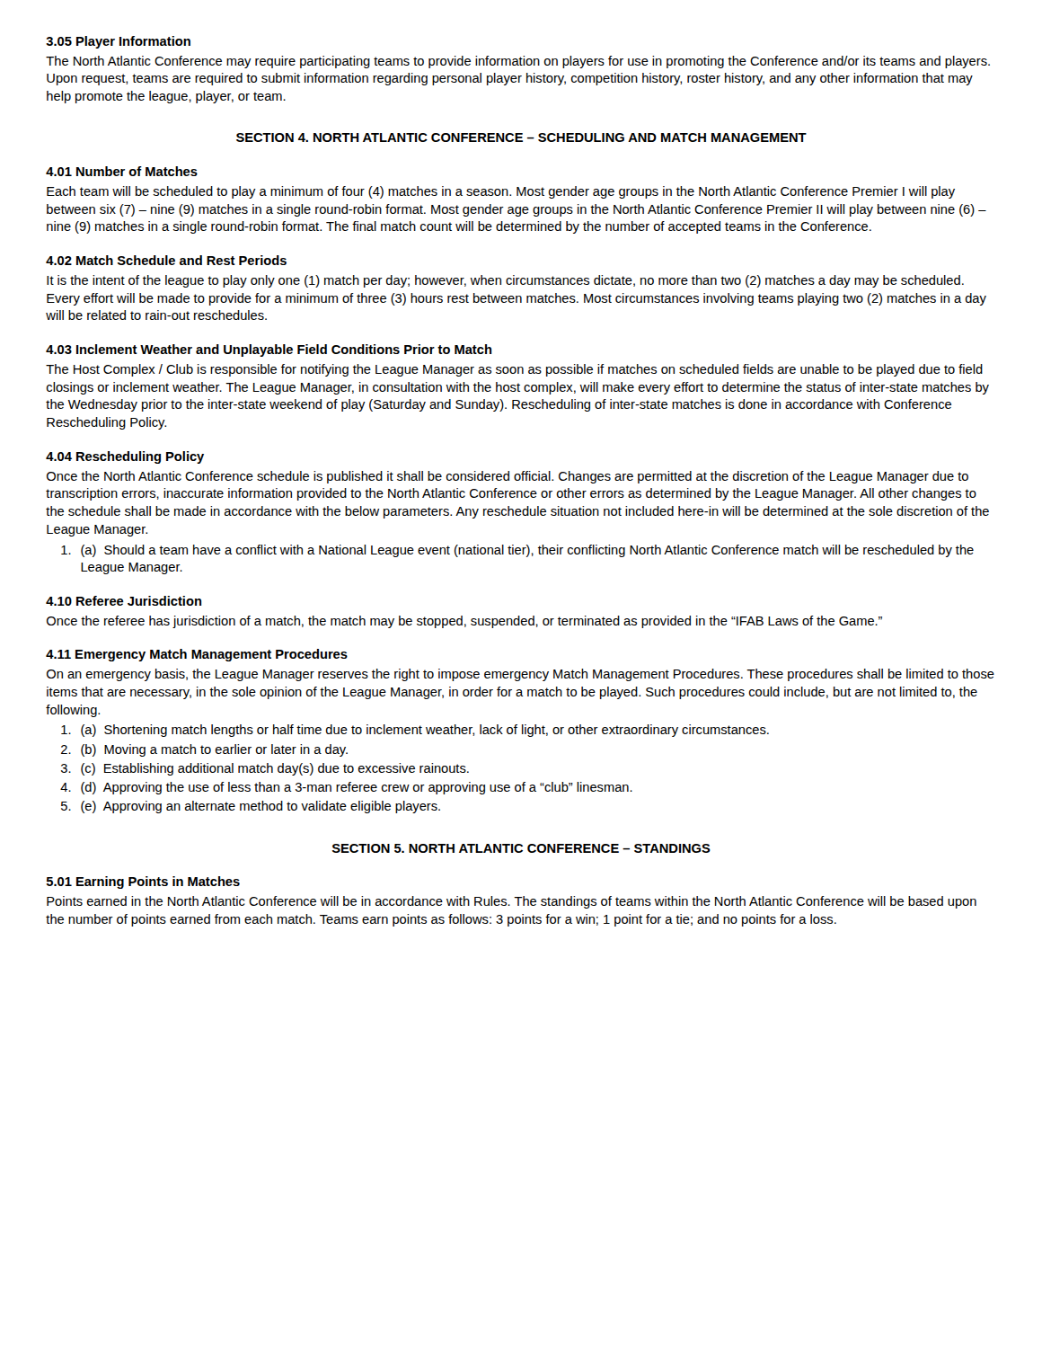3.05 Player Information
The North Atlantic Conference may require participating teams to provide information on players for use in promoting the Conference and/or its teams and players. Upon request, teams are required to submit information regarding personal player history, competition history, roster history, and any other information that may help promote the league, player, or team.
SECTION 4. NORTH ATLANTIC CONFERENCE – SCHEDULING AND MATCH MANAGEMENT
4.01 Number of Matches
Each team will be scheduled to play a minimum of four (4) matches in a season. Most gender age groups in the North Atlantic Conference Premier I will play between six (7) – nine (9) matches in a single round-robin format. Most gender age groups in the North Atlantic Conference Premier II will play between nine (6) – nine (9) matches in a single round-robin format. The final match count will be determined by the number of accepted teams in the Conference.
4.02 Match Schedule and Rest Periods
It is the intent of the league to play only one (1) match per day; however, when circumstances dictate, no more than two (2) matches a day may be scheduled. Every effort will be made to provide for a minimum of three (3) hours rest between matches. Most circumstances involving teams playing two (2) matches in a day will be related to rain-out reschedules.
4.03 Inclement Weather and Unplayable Field Conditions Prior to Match
The Host Complex / Club is responsible for notifying the League Manager as soon as possible if matches on scheduled fields are unable to be played due to field closings or inclement weather. The League Manager, in consultation with the host complex, will make every effort to determine the status of inter-state matches by the Wednesday prior to the inter-state weekend of play (Saturday and Sunday). Rescheduling of inter-state matches is done in accordance with Conference Rescheduling Policy.
4.04 Rescheduling Policy
Once the North Atlantic Conference schedule is published it shall be considered official. Changes are permitted at the discretion of the League Manager due to transcription errors, inaccurate information provided to the North Atlantic Conference or other errors as determined by the League Manager. All other changes to the schedule shall be made in accordance with the below parameters. Any reschedule situation not included here-in will be determined at the sole discretion of the League Manager.
(a) Should a team have a conflict with a National League event (national tier), their conflicting North Atlantic Conference match will be rescheduled by the League Manager.
4.10 Referee Jurisdiction
Once the referee has jurisdiction of a match, the match may be stopped, suspended, or terminated as provided in the “IFAB Laws of the Game.”
4.11 Emergency Match Management Procedures
On an emergency basis, the League Manager reserves the right to impose emergency Match Management Procedures. These procedures shall be limited to those items that are necessary, in the sole opinion of the League Manager, in order for a match to be played. Such procedures could include, but are not limited to, the following.
(a) Shortening match lengths or half time due to inclement weather, lack of light, or other extraordinary circumstances.
(b) Moving a match to earlier or later in a day.
(c) Establishing additional match day(s) due to excessive rainouts.
(d) Approving the use of less than a 3-man referee crew or approving use of a “club” linesman.
(e) Approving an alternate method to validate eligible players.
SECTION 5. NORTH ATLANTIC CONFERENCE – STANDINGS
5.01 Earning Points in Matches
Points earned in the North Atlantic Conference will be in accordance with Rules. The standings of teams within the North Atlantic Conference will be based upon the number of points earned from each match. Teams earn points as follows: 3 points for a win; 1 point for a tie; and no points for a loss.